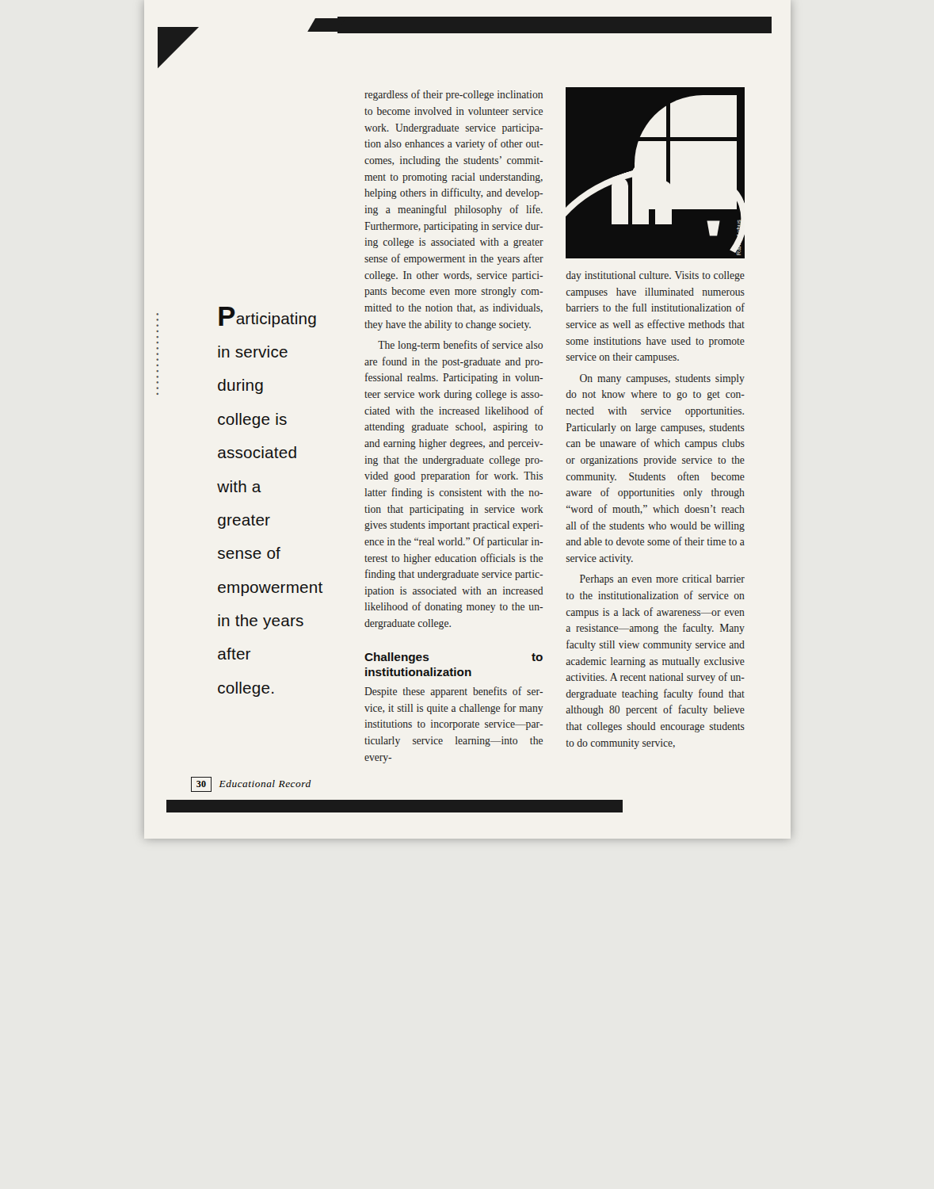• • • • • • • • • • • • • • •
Participating in service during college is associated with a greater sense of empowerment in the years after college.
regardless of their pre-college inclination to become involved in volunteer service work. Undergraduate service participation also enhances a variety of other outcomes, including the students’ commitment to promoting racial understanding, helping others in difficulty, and developing a meaningful philosophy of life. Furthermore, participating in service during college is associated with a greater sense of empowerment in the years after college. In other words, service participants become even more strongly committed to the notion that, as individuals, they have the ability to change society.
The long-term benefits of service also are found in the post-graduate and professional realms. Participating in volunteer service work during college is associated with the increased likelihood of attending graduate school, aspiring to and earning higher degrees, and perceiving that the undergraduate college provided good preparation for work. This latter finding is consistent with the notion that participating in service work gives students important practical experience in the “real world.” Of particular interest to higher education officials is the finding that undergraduate service participation is associated with an increased likelihood of donating money to the undergraduate college.
Challenges to institutionalization
Despite these apparent benefits of service, it still is quite a challenge for many institutions to incorporate service—particularly service learning—into the every-
Randy Lyhus
day institutional culture. Visits to college campuses have illuminated numerous barriers to the full institutionalization of service as well as effective methods that some institutions have used to promote service on their campuses.
On many campuses, students simply do not know where to go to get connected with service opportunities. Particularly on large campuses, students can be unaware of which campus clubs or organizations provide service to the community. Students often become aware of opportunities only through “word of mouth,” which doesn’t reach all of the students who would be willing and able to devote some of their time to a service activity.
Perhaps an even more critical barrier to the institutionalization of service on campus is a lack of awareness—or even a resistance—among the faculty. Many faculty still view community service and academic learning as mutually exclusive activities. A recent national survey of undergraduate teaching faculty found that although 80 percent of faculty believe that colleges should encourage students to do community service,
30 Educational Record